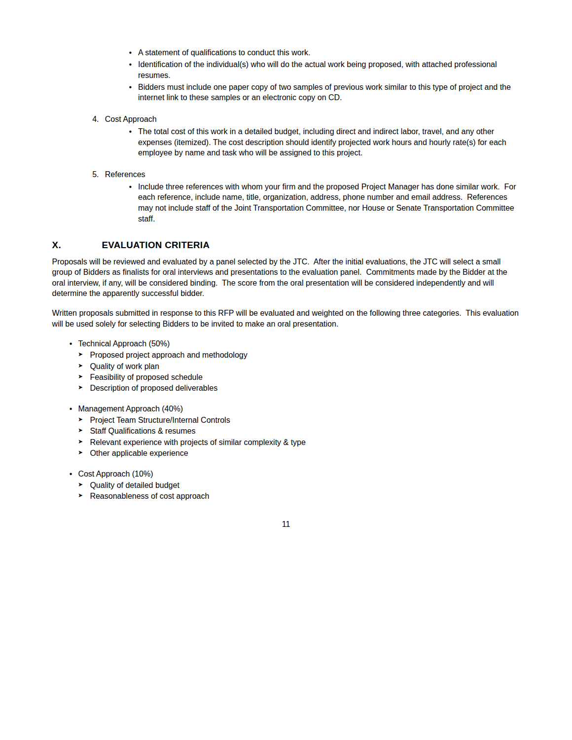A statement of qualifications to conduct this work.
Identification of the individual(s) who will do the actual work being proposed, with attached professional resumes.
Bidders must include one paper copy of two samples of previous work similar to this type of project and the internet link to these samples or an electronic copy on CD.
4. Cost Approach
The total cost of this work in a detailed budget, including direct and indirect labor, travel, and any other expenses (itemized). The cost description should identify projected work hours and hourly rate(s) for each employee by name and task who will be assigned to this project.
5. References
Include three references with whom your firm and the proposed Project Manager has done similar work. For each reference, include name, title, organization, address, phone number and email address. References may not include staff of the Joint Transportation Committee, nor House or Senate Transportation Committee staff.
X. EVALUATION CRITERIA
Proposals will be reviewed and evaluated by a panel selected by the JTC. After the initial evaluations, the JTC will select a small group of Bidders as finalists for oral interviews and presentations to the evaluation panel. Commitments made by the Bidder at the oral interview, if any, will be considered binding. The score from the oral presentation will be considered independently and will determine the apparently successful bidder.
Written proposals submitted in response to this RFP will be evaluated and weighted on the following three categories. This evaluation will be used solely for selecting Bidders to be invited to make an oral presentation.
Technical Approach (50%)
Proposed project approach and methodology
Quality of work plan
Feasibility of proposed schedule
Description of proposed deliverables
Management Approach (40%)
Project Team Structure/Internal Controls
Staff Qualifications & resumes
Relevant experience with projects of similar complexity & type
Other applicable experience
Cost Approach (10%)
Quality of detailed budget
Reasonableness of cost approach
11